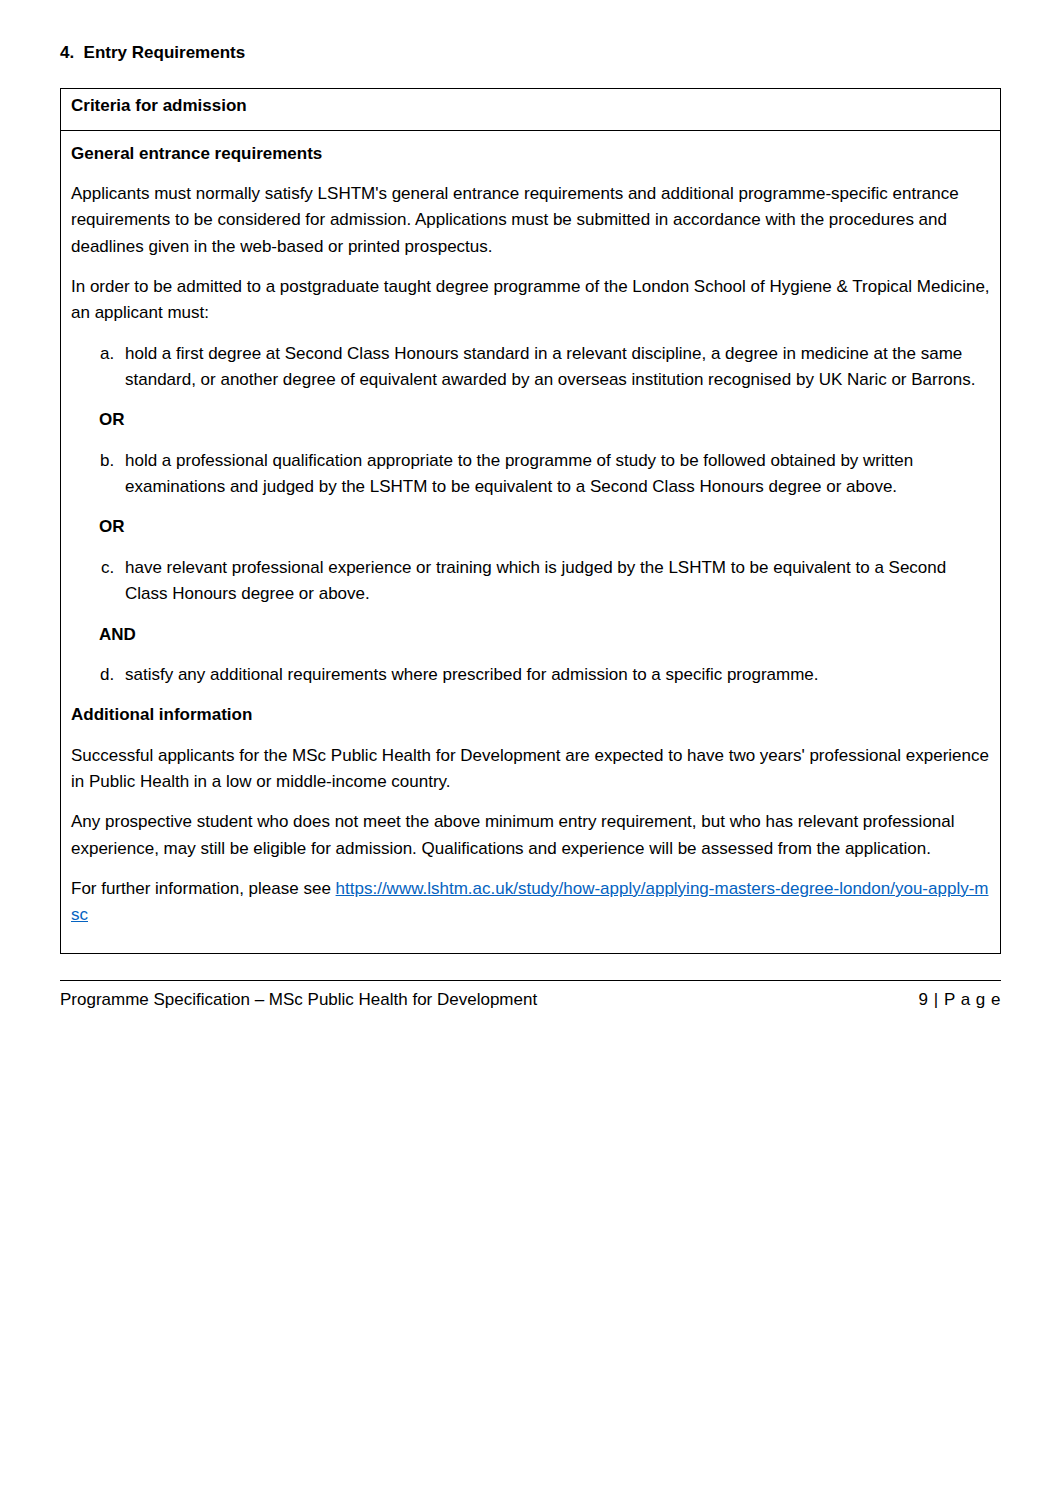4. Entry Requirements
| Criteria for admission |
| General entrance requirements Applicants must normally satisfy LSHTM's general entrance requirements and additional programme-specific entrance requirements to be considered for admission. Applications must be submitted in accordance with the procedures and deadlines given in the web-based or printed prospectus. In order to be admitted to a postgraduate taught degree programme of the London School of Hygiene & Tropical Medicine, an applicant must: hold a first degree at Second Class Honours standard in a relevant discipline, a degree in medicine at the same standard, or another degree of equivalent awarded by an overseas institution recognised by UK Naric or Barrons. OR hold a professional qualification appropriate to the programme of study to be followed obtained by written examinations and judged by the LSHTM to be equivalent to a Second Class Honours degree or above. OR have relevant professional experience or training which is judged by the LSHTM to be equivalent to a Second Class Honours degree or above. AND satisfy any additional requirements where prescribed for admission to a specific programme. Additional information Successful applicants for the MSc Public Health for Development are expected to have two years' professional experience in Public Health in a low or middle-income country. Any prospective student who does not meet the above minimum entry requirement, but who has relevant professional experience, may still be eligible for admission. Qualifications and experience will be assessed from the application. For further information, please see https://www.lshtm.ac.uk/study/how-apply/applying-masters-degree-london/you-apply-msc |
Programme Specification – MSc Public Health for Development 9 | P a g e